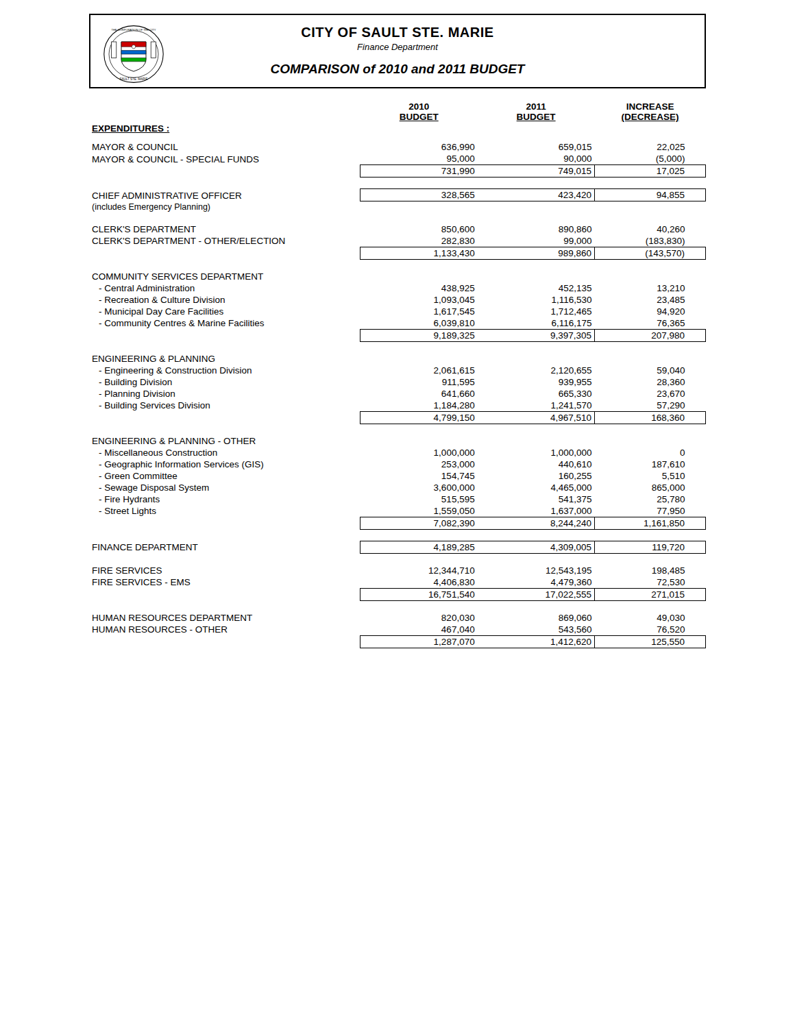SAULT STE. MARIE THE CORPORATION OF THE CITY
CITY OF SAULT STE. MARIE
Finance Department
COMPARISON of 2010 and 2011 BUDGET
| | 2010 BUDGET | 2011 BUDGET | INCREASE (DECREASE) |
| --- | --- | --- | --- |
| EXPENDITURES : | | | |
| MAYOR & COUNCIL | 636,990 | 659,015 | 22,025 |
| MAYOR & COUNCIL - SPECIAL FUNDS | 95,000 | 90,000 | (5,000) |
| | 731,990 | 749,015 | 17,025 |
| CHIEF ADMINISTRATIVE OFFICER | 328,565 | 423,420 | 94,855 |
| (includes Emergency Planning) | | | |
| CLERK'S DEPARTMENT | 850,600 | 890,860 | 40,260 |
| CLERK'S DEPARTMENT - OTHER/ELECTION | 282,830 | 99,000 | (183,830) |
| | 1,133,430 | 989,860 | (143,570) |
| COMMUNITY SERVICES DEPARTMENT | | | |
| - Central Administration | 438,925 | 452,135 | 13,210 |
| - Recreation & Culture Division | 1,093,045 | 1,116,530 | 23,485 |
| - Municipal Day Care Facilities | 1,617,545 | 1,712,465 | 94,920 |
| - Community Centres & Marine Facilities | 6,039,810 | 6,116,175 | 76,365 |
| | 9,189,325 | 9,397,305 | 207,980 |
| ENGINEERING & PLANNING | | | |
| - Engineering & Construction Division | 2,061,615 | 2,120,655 | 59,040 |
| - Building Division | 911,595 | 939,955 | 28,360 |
| - Planning Division | 641,660 | 665,330 | 23,670 |
| - Building Services Division | 1,184,280 | 1,241,570 | 57,290 |
| | 4,799,150 | 4,967,510 | 168,360 |
| ENGINEERING & PLANNING - OTHER | | | |
| - Miscellaneous Construction | 1,000,000 | 1,000,000 | 0 |
| - Geographic Information Services (GIS) | 253,000 | 440,610 | 187,610 |
| - Green Committee | 154,745 | 160,255 | 5,510 |
| - Sewage Disposal System | 3,600,000 | 4,465,000 | 865,000 |
| - Fire Hydrants | 515,595 | 541,375 | 25,780 |
| - Street Lights | 1,559,050 | 1,637,000 | 77,950 |
| | 7,082,390 | 8,244,240 | 1,161,850 |
| FINANCE DEPARTMENT | 4,189,285 | 4,309,005 | 119,720 |
| FIRE SERVICES | 12,344,710 | 12,543,195 | 198,485 |
| FIRE SERVICES - EMS | 4,406,830 | 4,479,360 | 72,530 |
| | 16,751,540 | 17,022,555 | 271,015 |
| HUMAN RESOURCES DEPARTMENT | 820,030 | 869,060 | 49,030 |
| HUMAN RESOURCES - OTHER | 467,040 | 543,560 | 76,520 |
| | 1,287,070 | 1,412,620 | 125,550 |